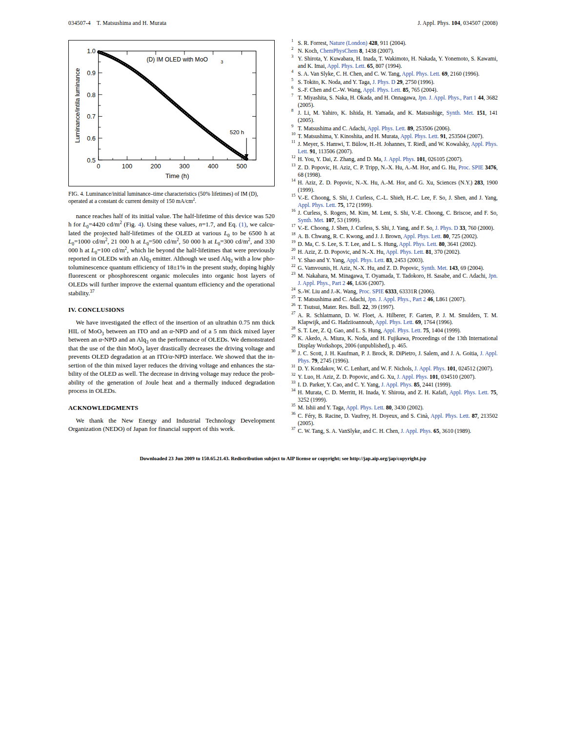034507-4 T. Matsushima and H. Murata
J. Appl. Phys. 104, 034507 (2008)
1.0 0.9 0.8 0.7 0.6 0.5 0 100 200 300 400 500 Time (h) Luminance/intila luminance (D) IM OLED with MoO 3 520 h
FIG. 4. Luminance/initial luminance–time characteristics (50% lifetimes) of IM (D), operated at a constant dc current density of 150 mA/cm2.
nance reaches half of its initial value. The half-lifetime of this device was 520 h for L0=4420 cd/m2 (Fig. 4). Using these values, n=1.7, and Eq. (1), we calculated the projected half-lifetimes of the OLED at various L0 to be 6500 h at L0=1000 cd/m2, 21 000 h at L0=500 cd/m2, 50 000 h at L0=300 cd/m2, and 330 000 h at L0=100 cd/m2, which lie beyond the half-lifetimes that were previously reported in OLEDs with an Alq3 emitter. Although we used Alq3 with a low photoluminescence quantum efficiency of 18±1% in the present study, doping highly fluorescent or phosphorescent organic molecules into organic host layers of OLEDs will further improve the external quantum efficiency and the operational stability.37
IV. CONCLUSIONS
We have investigated the effect of the insertion of an ultrathin 0.75 nm thick HIL of MoO3 between an ITO and an α-NPD and of a 5 nm thick mixed layer between an α-NPD and an Alq3 on the performance of OLEDs. We demonstrated that the use of the thin MoO3 layer drastically decreases the driving voltage and prevents OLED degradation at an ITO/α-NPD interface. We showed that the insertion of the thin mixed layer reduces the driving voltage and enhances the stability of the OLED as well. The decrease in driving voltage may reduce the probability of the generation of Joule heat and a thermally induced degradation process in OLEDs.
ACKNOWLEDGMENTS
We thank the New Energy and Industrial Technology Development Organization (NEDO) of Japan for financial support of this work.
1 S. R. Forrest, Nature (London) 428, 911 (2004).
2 N. Koch, ChemPhysChem 8, 1438 (2007).
3 Y. Shirota, Y. Kuwabara, H. Inada, T. Wakimoto, H. Nakada, Y. Yonemoto, S. Kawami, and K. Imai, Appl. Phys. Lett. 65, 807 (1994).
4 S. A. Van Slyke, C. H. Chen, and C. W. Tang, Appl. Phys. Lett. 69, 2160 (1996).
5 S. Tokito, K. Noda, and Y. Taga, J. Phys. D 29, 2750 (1996).
6 S.-F. Chen and C.-W. Wang, Appl. Phys. Lett. 85, 765 (2004).
7 T. Miyashita, S. Naka, H. Okada, and H. Onnagawa, Jpn. J. Appl. Phys., Part 1 44, 3682 (2005).
8 J. Li, M. Yahiro, K. Ishida, H. Yamada, and K. Matsushige, Synth. Met. 151, 141 (2005).
9 T. Matsushima and C. Adachi, Appl. Phys. Lett. 89, 253506 (2006).
10 T. Matsushima, Y. Kinoshita, and H. Murata, Appl. Phys. Lett. 91, 253504 (2007).
11 J. Meyer, S. Hamwi, T. Bülow, H.-H. Johannes, T. Riedl, and W. Kowalsky, Appl. Phys. Lett. 91, 113506 (2007).
12 H. You, Y. Dai, Z. Zhang, and D. Ma, J. Appl. Phys. 101, 026105 (2007).
13 Z. D. Popovic, H. Aziz, C. P. Tripp, N.-X. Hu, A.-M. Hor, and G. Hu, Proc. SPIE 3476, 68 (1998).
14 H. Aziz, Z. D. Popovic, N.-X. Hu, A.-M. Hor, and G. Xu, Sciences (N.Y.) 283, 1900 (1999).
15 V.-E. Choong, S. Shi, J. Curless, C.-L. Shieh, H.-C. Lee, F. So, J. Shen, and J. Yang, Appl. Phys. Lett. 75, 172 (1999).
16 J. Curless, S. Rogers, M. Kim, M. Lent, S. Shi, V.-E. Choong, C. Briscoe, and F. So, Synth. Met. 107, 53 (1999).
17 V.-E. Choong, J. Shen, J. Curless, S. Shi, J. Yang, and F. So, J. Phys. D 33, 760 (2000).
18 A. B. Chwang, R. C. Kwong, and J. J. Brown, Appl. Phys. Lett. 80, 725 (2002).
19 D. Ma, C. S. Lee, S. T. Lee, and L. S. Hung, Appl. Phys. Lett. 80, 3641 (2002).
20 H. Aziz, Z. D. Popovic, and N.-X. Hu, Appl. Phys. Lett. 81, 370 (2002).
21 Y. Shao and Y. Yang, Appl. Phys. Lett. 83, 2453 (2003).
22 G. Vamvounis, H. Aziz, N.-X. Hu, and Z. D. Popovic, Synth. Met. 143, 69 (2004).
23 M. Nakahara, M. Minagawa, T. Oyamada, T. Tadokoro, H. Sasabe, and C. Adachi, Jpn. J. Appl. Phys., Part 2 46, L636 (2007).
24 S.-W. Liu and J.-K. Wang, Proc. SPIE 6333, 63331R (2006).
25 T. Matsushima and C. Adachi, Jpn. J. Appl. Phys., Part 2 46, L861 (2007).
26 T. Tsutsui, Mater. Res. Bull. 22, 39 (1997).
27 A. R. Schlatmann, D. W. Floet, A. Hilberer, F. Garten, P. J. M. Smulders, T. M. Klapwijk, and G. Hadziioannoub, Appl. Phys. Lett. 69, 1764 (1996).
28 S. T. Lee, Z. Q. Gao, and L. S. Hung, Appl. Phys. Lett. 75, 1404 (1999).
29 K. Akedo, A. Miura, K. Noda, and H. Fujikawa, Proceedings of the 13th International Display Workshops, 2006 (unpublished), p. 465.
30 J. C. Scott, J. H. Kaufman, P. J. Brock, R. DiPietro, J. Salem, and J. A. Goitia, J. Appl. Phys. 79, 2745 (1996).
31 D. Y. Kondakov, W. C. Lenhart, and W. F. Nichols, J. Appl. Phys. 101, 024512 (2007).
32 Y. Luo, H. Aziz, Z. D. Popovic, and G. Xu, J. Appl. Phys. 101, 034510 (2007).
33 I. D. Parker, Y. Cao, and C. Y. Yang, J. Appl. Phys. 85, 2441 (1999).
34 H. Murata, C. D. Merritt, H. Inada, Y. Shirota, and Z. H. Kafafi, Appl. Phys. Lett. 75, 3252 (1999).
35 M. Ishii and Y. Taga, Appl. Phys. Lett. 80, 3430 (2002).
36 C. Féry, B. Racine, D. Vaufrey, H. Doyeux, and S. Cinà, Appl. Phys. Lett. 87, 213502 (2005).
37 C. W. Tang, S. A. VanSlyke, and C. H. Chen, J. Appl. Phys. 65, 3610 (1989).
Downloaded 23 Jun 2009 to 150.65.21.43. Redistribution subject to AIP license or copyright; see http://jap.aip.org/jap/copyright.jsp